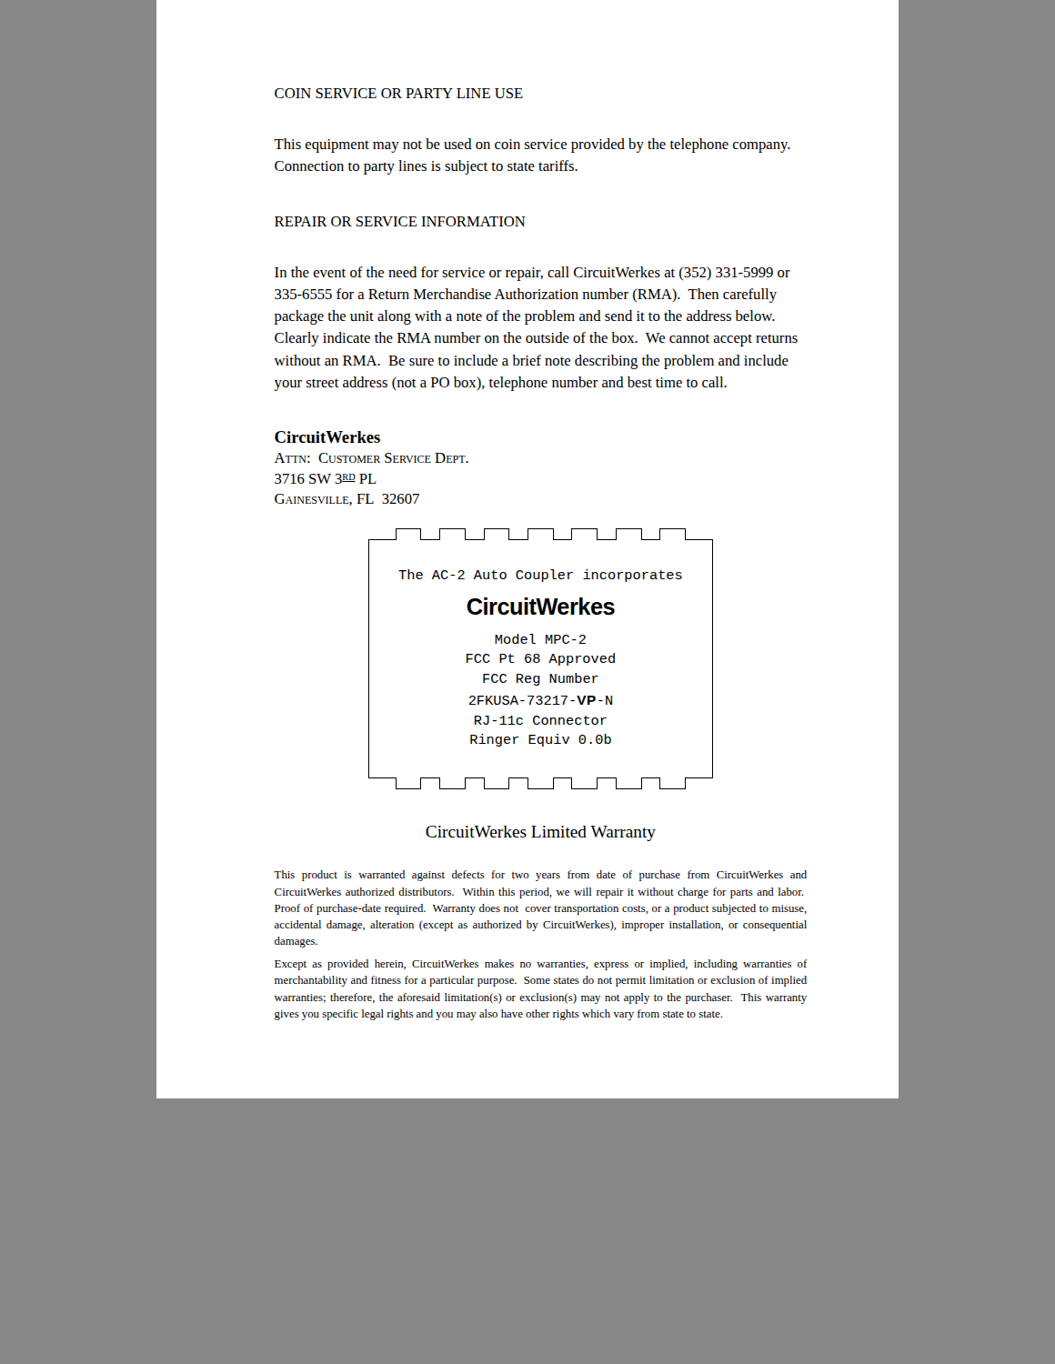COIN SERVICE OR PARTY LINE USE
This equipment may not be used on coin service provided by the telephone company. Connection to party lines is subject to state tariffs.
REPAIR OR SERVICE INFORMATION
In the event of the need for service or repair, call CircuitWerkes at (352) 331-5999 or 335-6555 for a Return Merchandise Authorization number (RMA). Then carefully package the unit along with a note of the problem and send it to the address below. Clearly indicate the RMA number on the outside of the box. We cannot accept returns without an RMA. Be sure to include a brief note describing the problem and include your street address (not a PO box), telephone number and best time to call.
CircuitWerkes
Attn: Customer Service Dept.
3716 SW 3RD PL
Gainesville, FL 32607
The AC-2 Auto Coupler incorporates
CircuitWerkes
Model MPC-2
FCC Pt 68 Approved
FCC Reg Number
2FKUSA-73217-VP-N
RJ-11c Connector
Ringer Equiv 0.0b
CircuitWerkes Limited Warranty
This product is warranted against defects for two years from date of purchase from CircuitWerkes and CircuitWerkes authorized distributors. Within this period, we will repair it without charge for parts and labor. Proof of purchase-date required. Warranty does not cover transportation costs, or a product subjected to misuse, accidental damage, alteration (except as authorized by CircuitWerkes), improper installation, or consequential damages.
Except as provided herein, CircuitWerkes makes no warranties, express or implied, including warranties of merchantability and fitness for a particular purpose. Some states do not permit limitation or exclusion of implied warranties; therefore, the aforesaid limitation(s) or exclusion(s) may not apply to the purchaser. This warranty gives you specific legal rights and you may also have other rights which vary from state to state.